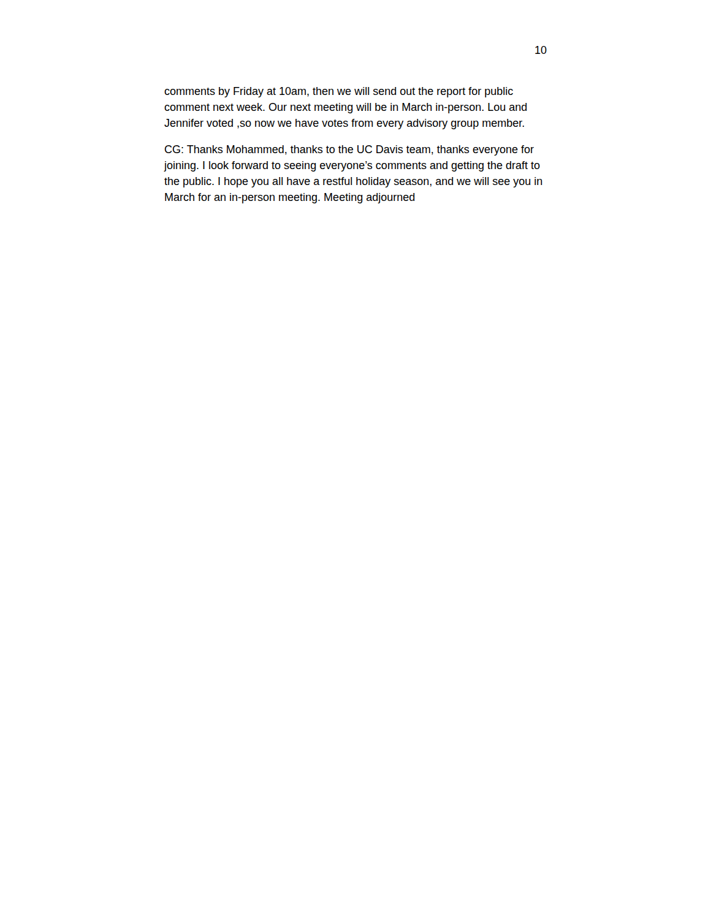10
comments by Friday at 10am, then we will send out the report for public comment next week. Our next meeting will be in March in-person. Lou and Jennifer voted ,so now we have votes from every advisory group member.
CG: Thanks Mohammed, thanks to the UC Davis team, thanks everyone for joining. I look forward to seeing everyone’s comments and getting the draft to the public. I hope you all have a restful holiday season, and we will see you in March for an in-person meeting. Meeting adjourned